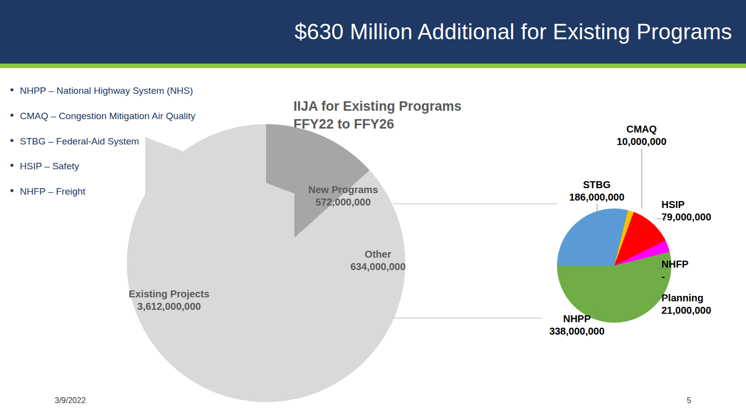$630 Million Additional for Existing Programs
NHPP – National Highway System (NHS)
CMAQ – Congestion Mitigation Air Quality
STBG – Federal-Aid System
HSIP – Safety
NHFP – Freight
IIJA for Existing Programs
FFY22 to FFY26
New Programs
572,000,000
Other
634,000,000
Existing Projects
3,612,000,000
CMAQ
10,000,000
STBG
186,000,000
HSIP
79,000,000
NHFP
-
Planning
21,000,000
NHPP
338,000,000
3/9/2022
5